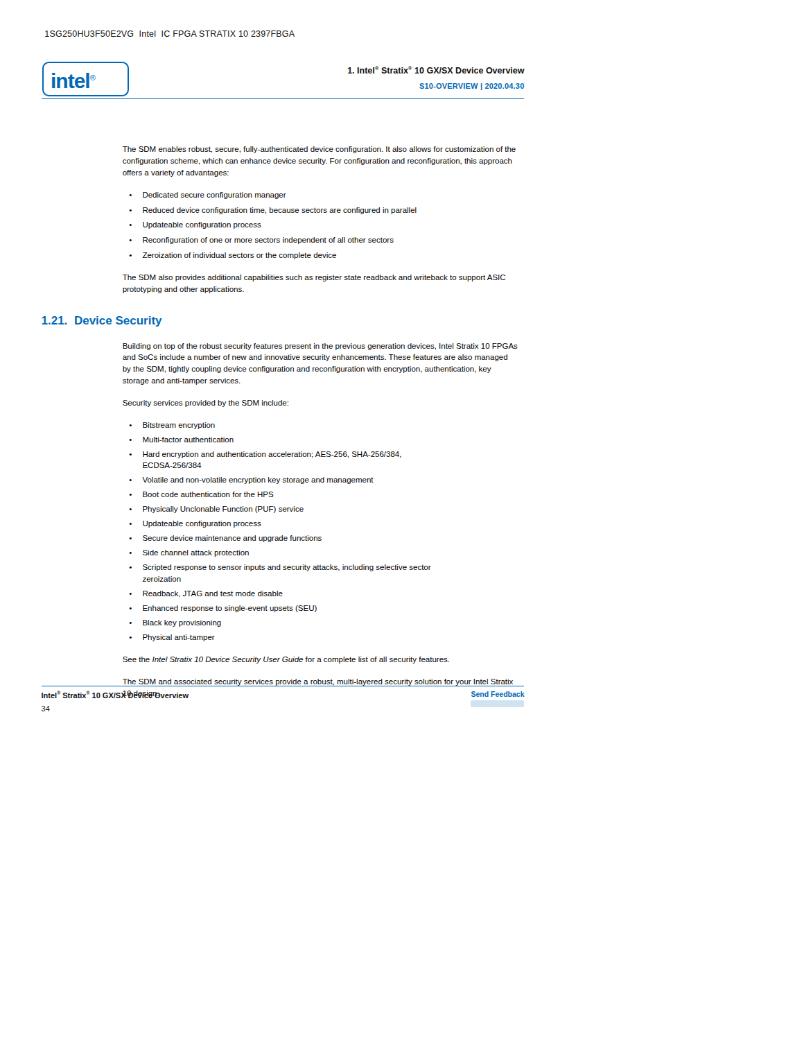1SG250HU3F50E2VG Intel IC FPGA STRATIX 10 2397FBGA
intel®
1. Intel® Stratix® 10 GX/SX Device Overview
S10-OVERVIEW | 2020.04.30
The SDM enables robust, secure, fully-authenticated device configuration. It also allows for customization of the configuration scheme, which can enhance device security. For configuration and reconfiguration, this approach offers a variety of advantages:
Dedicated secure configuration manager
Reduced device configuration time, because sectors are configured in parallel
Updateable configuration process
Reconfiguration of one or more sectors independent of all other sectors
Zeroization of individual sectors or the complete device
The SDM also provides additional capabilities such as register state readback and writeback to support ASIC prototyping and other applications.
1.21. Device Security
Building on top of the robust security features present in the previous generation devices, Intel Stratix 10 FPGAs and SoCs include a number of new and innovative security enhancements. These features are also managed by the SDM, tightly coupling device configuration and reconfiguration with encryption, authentication, key storage and anti-tamper services.
Security services provided by the SDM include:
Bitstream encryption
Multi-factor authentication
Hard encryption and authentication acceleration; AES-256, SHA-256/384,
ECDSA-256/384
Volatile and non-volatile encryption key storage and management
Boot code authentication for the HPS
Physically Unclonable Function (PUF) service
Updateable configuration process
Secure device maintenance and upgrade functions
Side channel attack protection
Scripted response to sensor inputs and security attacks, including selective sector
zeroization
Readback, JTAG and test mode disable
Enhanced response to single-event upsets (SEU)
Black key provisioning
Physical anti-tamper
See the Intel Stratix 10 Device Security User Guide for a complete list of all security features.
The SDM and associated security services provide a robust, multi-layered security solution for your Intel Stratix 10 design.
Intel® Stratix® 10 GX/SX Device Overview
34
Send Feedback